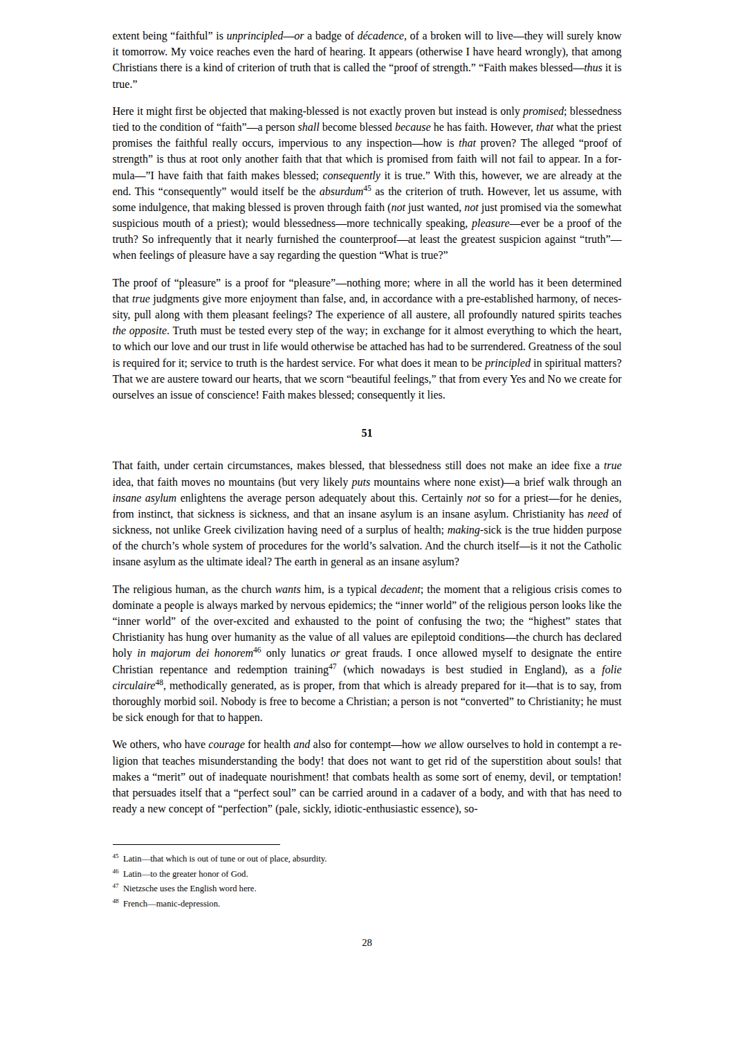extent being “faithful” is unprincipled—or a badge of décadence, of a broken will to live—they will surely know it tomorrow. My voice reaches even the hard of hearing. It appears (otherwise I have heard wrongly), that among Christians there is a kind of criterion of truth that is called the “proof of strength.” “Faith makes blessed—thus it is true.”
Here it might first be objected that making-blessed is not exactly proven but instead is only promised; blessedness tied to the condition of “faith”—a person shall become blessed because he has faith. However, that what the priest promises the faithful really occurs, impervious to any inspection—how is that proven? The alleged “proof of strength” is thus at root only another faith that that which is promised from faith will not fail to appear. In a formula—”I have faith that faith makes blessed; consequently it is true.” With this, however, we are already at the end. This “consequently” would itself be the absurdum45 as the criterion of truth. However, let us assume, with some indulgence, that making blessed is proven through faith (not just wanted, not just promised via the somewhat suspicious mouth of a priest); would blessedness—more technically speaking, pleasure—ever be a proof of the truth? So infrequently that it nearly furnished the counterproof—at least the greatest suspicion against “truth”—when feelings of pleasure have a say regarding the question “What is true?”
The proof of “pleasure” is a proof for “pleasure”—nothing more; where in all the world has it been determined that true judgments give more enjoyment than false, and, in accordance with a pre-established harmony, of necessity, pull along with them pleasant feelings? The experience of all austere, all profoundly natured spirits teaches the opposite. Truth must be tested every step of the way; in exchange for it almost everything to which the heart, to which our love and our trust in life would otherwise be attached has had to be surrendered. Greatness of the soul is required for it; service to truth is the hardest service. For what does it mean to be principled in spiritual matters? That we are austere toward our hearts, that we scorn “beautiful feelings,” that from every Yes and No we create for ourselves an issue of conscience! Faith makes blessed; consequently it lies.
51
That faith, under certain circumstances, makes blessed, that blessedness still does not make an idee fixe a true idea, that faith moves no mountains (but very likely puts mountains where none exist)—a brief walk through an insane asylum enlightens the average person adequately about this. Certainly not so for a priest—for he denies, from instinct, that sickness is sickness, and that an insane asylum is an insane asylum. Christianity has need of sickness, not unlike Greek civilization having need of a surplus of health; making-sick is the true hidden purpose of the church’s whole system of procedures for the world’s salvation. And the church itself—is it not the Catholic insane asylum as the ultimate ideal? The earth in general as an insane asylum?
The religious human, as the church wants him, is a typical decadent; the moment that a religious crisis comes to dominate a people is always marked by nervous epidemics; the “inner world” of the religious person looks like the “inner world” of the over-excited and exhausted to the point of confusing the two; the “highest” states that Christianity has hung over humanity as the value of all values are epileptoid conditions—the church has declared holy in majorum dei honorem46 only lunatics or great frauds. I once allowed myself to designate the entire Christian repentance and redemption training47 (which nowadays is best studied in England), as a folie circulaire48, methodically generated, as is proper, from that which is already prepared for it—that is to say, from thoroughly morbid soil. Nobody is free to become a Christian; a person is not “converted” to Christianity; he must be sick enough for that to happen.
We others, who have courage for health and also for contempt—how we allow ourselves to hold in contempt a religion that teaches misunderstanding the body! that does not want to get rid of the superstition about souls! that makes a “merit” out of inadequate nourishment! that combats health as some sort of enemy, devil, or temptation! that persuades itself that a “perfect soul” can be carried around in a cadaver of a body, and with that has need to ready a new concept of “perfection” (pale, sickly, idiotic-enthusiastic essence), so-
45 Latin—that which is out of tune or out of place, absurdity.
46 Latin—to the greater honor of God.
47 Nietzsche uses the English word here.
48 French—manic-depression.
28